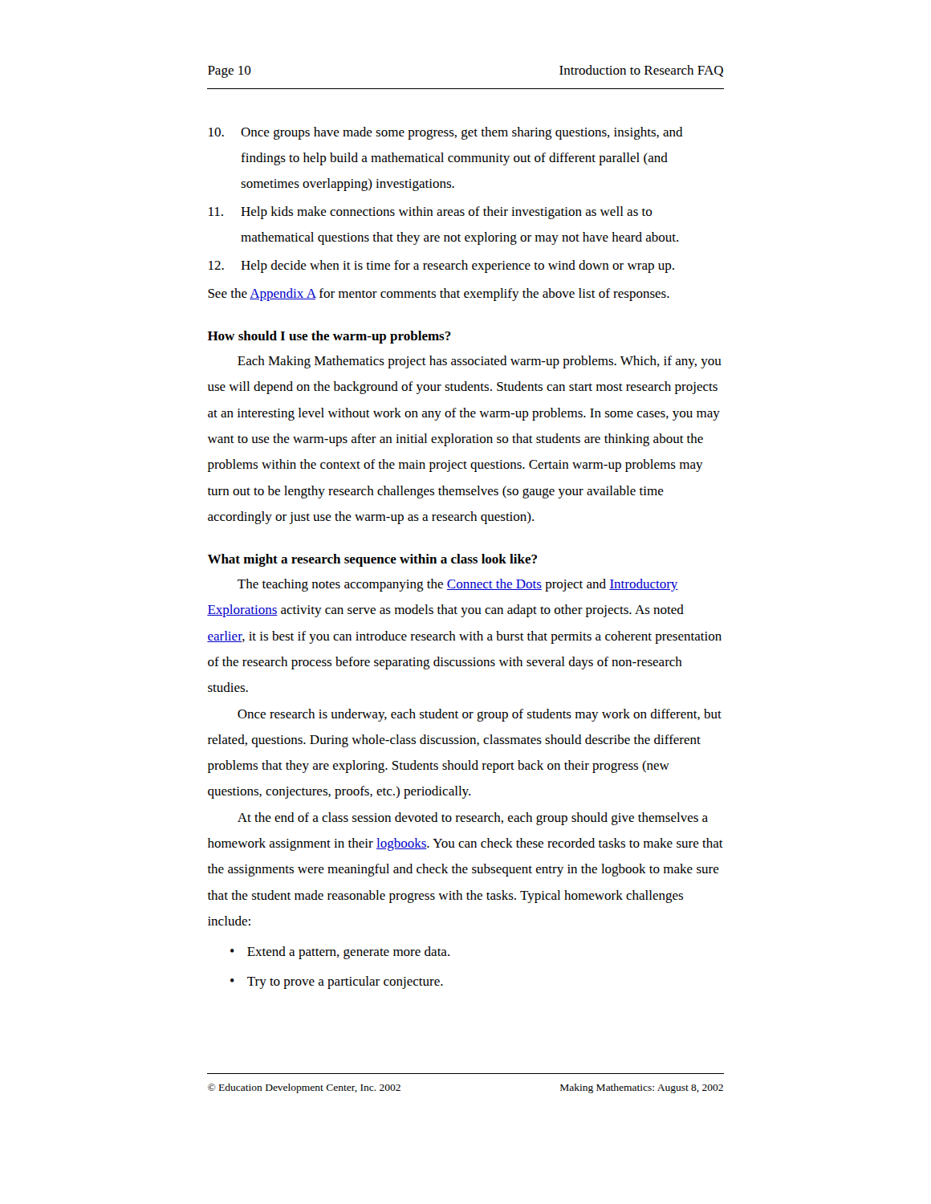Page 10 Introduction to Research FAQ
10. Once groups have made some progress, get them sharing questions, insights, and findings to help build a mathematical community out of different parallel (and sometimes overlapping) investigations.
11. Help kids make connections within areas of their investigation as well as to mathematical questions that they are not exploring or may not have heard about.
12. Help decide when it is time for a research experience to wind down or wrap up.
See the Appendix A for mentor comments that exemplify the above list of responses.
How should I use the warm-up problems?
Each Making Mathematics project has associated warm-up problems. Which, if any, you use will depend on the background of your students. Students can start most research projects at an interesting level without work on any of the warm-up problems. In some cases, you may want to use the warm-ups after an initial exploration so that students are thinking about the problems within the context of the main project questions. Certain warm-up problems may turn out to be lengthy research challenges themselves (so gauge your available time accordingly or just use the warm-up as a research question).
What might a research sequence within a class look like?
The teaching notes accompanying the Connect the Dots project and Introductory Explorations activity can serve as models that you can adapt to other projects. As noted earlier, it is best if you can introduce research with a burst that permits a coherent presentation of the research process before separating discussions with several days of non-research studies.
Once research is underway, each student or group of students may work on different, but related, questions. During whole-class discussion, classmates should describe the different problems that they are exploring. Students should report back on their progress (new questions, conjectures, proofs, etc.) periodically.
At the end of a class session devoted to research, each group should give themselves a homework assignment in their logbooks. You can check these recorded tasks to make sure that the assignments were meaningful and check the subsequent entry in the logbook to make sure that the student made reasonable progress with the tasks. Typical homework challenges include:
Extend a pattern, generate more data.
Try to prove a particular conjecture.
© Education Development Center, Inc. 2002 Making Mathematics: August 8, 2002